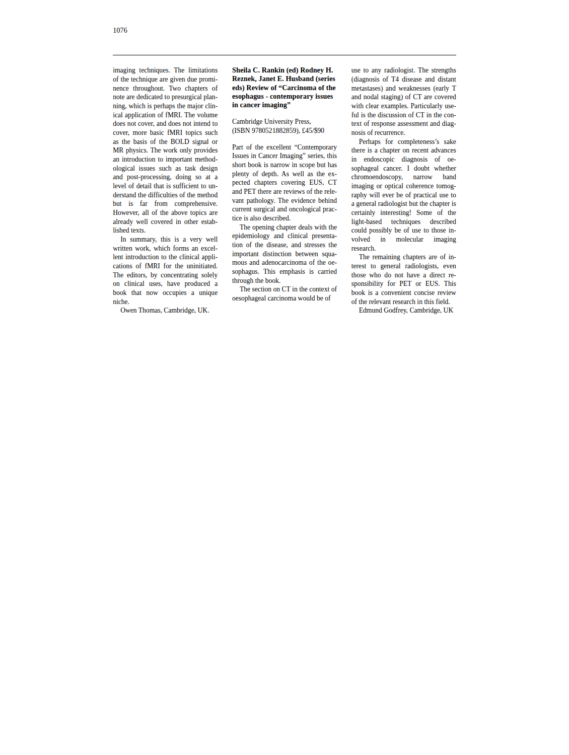1076
imaging techniques. The limitations of the technique are given due prominence throughout. Two chapters of note are dedicated to presurgical planning, which is perhaps the major clinical application of fMRI. The volume does not cover, and does not intend to cover, more basic fMRI topics such as the basis of the BOLD signal or MR physics. The work only provides an introduction to important methodological issues such as task design and post-processing, doing so at a level of detail that is sufficient to understand the difficulties of the method but is far from comprehensive. However, all of the above topics are already well covered in other established texts.
In summary, this is a very well written work, which forms an excellent introduction to the clinical applications of fMRI for the uninitiated. The editors, by concentrating solely on clinical uses, have produced a book that now occupies a unique niche.
Owen Thomas, Cambridge, UK.
Sheila C. Rankin (ed) Rodney H. Reznek, Janet E. Husband (series eds) Review of “Carcinoma of the esophagus - contemporary issues in cancer imaging”
Cambridge University Press,
(ISBN 9780521882859), £45/$90
Part of the excellent “Contemporary Issues in Cancer Imaging” series, this short book is narrow in scope but has plenty of depth. As well as the expected chapters covering EUS, CT and PET there are reviews of the relevant pathology. The evidence behind current surgical and oncological practice is also described.
The opening chapter deals with the epidemiology and clinical presentation of the disease, and stresses the important distinction between squamous and adenocarcinoma of the oesophagus. This emphasis is carried through the book.
The section on CT in the context of oesophageal carcinoma would be of
use to any radiologist. The strengths (diagnosis of T4 disease and distant metastases) and weaknesses (early T and nodal staging) of CT are covered with clear examples. Particularly useful is the discussion of CT in the context of response assessment and diagnosis of recurrence.
Perhaps for completeness’s sake there is a chapter on recent advances in endoscopic diagnosis of oesophageal cancer. I doubt whether chromoendoscopy, narrow band imaging or optical coherence tomography will ever be of practical use to a general radiologist but the chapter is certainly interesting! Some of the light-based techniques described could possibly be of use to those involved in molecular imaging research.
The remaining chapters are of interest to general radiologists, even those who do not have a direct responsibility for PET or EUS. This book is a convenient concise review of the relevant research in this field.
Edmund Godfrey, Cambridge, UK